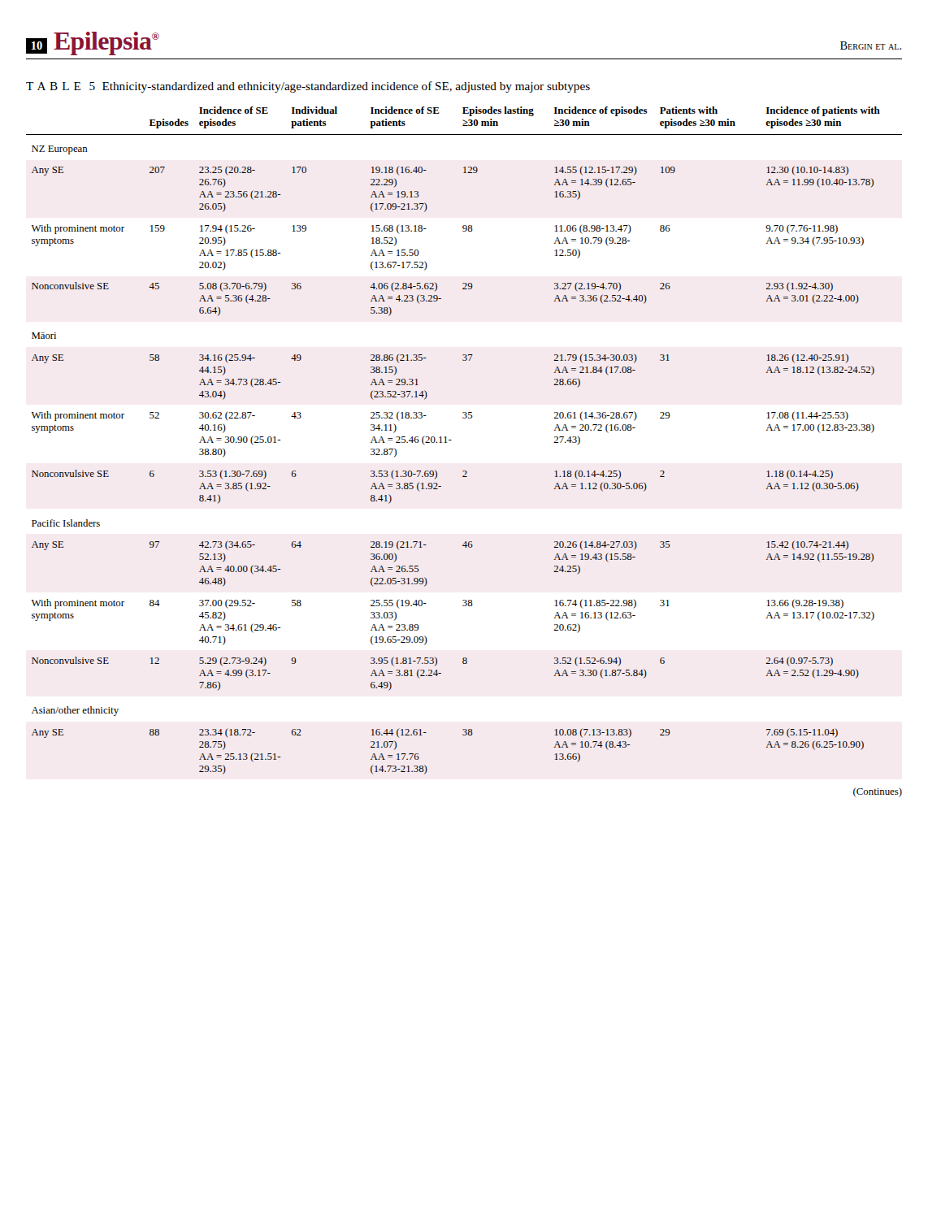10 Epilepsia® Bergin et al.
T A B L E 5 Ethnicity-standardized and ethnicity/age-standardized incidence of SE, adjusted by major subtypes
| | Episodes | Incidence of SE episodes | Individual patients | Incidence of SE patients | Episodes lasting ≥30 min | Incidence of episodes ≥30 min | Patients with episodes ≥30 min | Incidence of patients with episodes ≥30 min |
| --- | --- | --- | --- | --- | --- | --- | --- | --- |
| NZ European |
| Any SE | 207 | 23.25 (20.28-26.76) AA = 23.56 (21.28-26.05) | 170 | 19.18 (16.40-22.29) AA = 19.13 (17.09-21.37) | 129 | 14.55 (12.15-17.29) AA = 14.39 (12.65-16.35) | 109 | 12.30 (10.10-14.83) AA = 11.99 (10.40-13.78) |
| With prominent motor symptoms | 159 | 17.94 (15.26-20.95) AA = 17.85 (15.88-20.02) | 139 | 15.68 (13.18-18.52) AA = 15.50 (13.67-17.52) | 98 | 11.06 (8.98-13.47) AA = 10.79 (9.28-12.50) | 86 | 9.70 (7.76-11.98) AA = 9.34 (7.95-10.93) |
| Nonconvulsive SE | 45 | 5.08 (3.70-6.79) AA = 5.36 (4.28-6.64) | 36 | 4.06 (2.84-5.62) AA = 4.23 (3.29-5.38) | 29 | 3.27 (2.19-4.70) AA = 3.36 (2.52-4.40) | 26 | 2.93 (1.92-4.30) AA = 3.01 (2.22-4.00) |
| Māori |
| Any SE | 58 | 34.16 (25.94-44.15) AA = 34.73 (28.45-43.04) | 49 | 28.86 (21.35-38.15) AA = 29.31 (23.52-37.14) | 37 | 21.79 (15.34-30.03) AA = 21.84 (17.08-28.66) | 31 | 18.26 (12.40-25.91) AA = 18.12 (13.82-24.52) |
| With prominent motor symptoms | 52 | 30.62 (22.87-40.16) AA = 30.90 (25.01-38.80) | 43 | 25.32 (18.33-34.11) AA = 25.46 (20.11-32.87) | 35 | 20.61 (14.36-28.67) AA = 20.72 (16.08-27.43) | 29 | 17.08 (11.44-25.53) AA = 17.00 (12.83-23.38) |
| Nonconvulsive SE | 6 | 3.53 (1.30-7.69) AA = 3.85 (1.92-8.41) | 6 | 3.53 (1.30-7.69) AA = 3.85 (1.92-8.41) | 2 | 1.18 (0.14-4.25) AA = 1.12 (0.30-5.06) | 2 | 1.18 (0.14-4.25) AA = 1.12 (0.30-5.06) |
| Pacific Islanders |
| Any SE | 97 | 42.73 (34.65-52.13) AA = 40.00 (34.45-46.48) | 64 | 28.19 (21.71-36.00) AA = 26.55 (22.05-31.99) | 46 | 20.26 (14.84-27.03) AA = 19.43 (15.58-24.25) | 35 | 15.42 (10.74-21.44) AA = 14.92 (11.55-19.28) |
| With prominent motor symptoms | 84 | 37.00 (29.52-45.82) AA = 34.61 (29.46-40.71) | 58 | 25.55 (19.40-33.03) AA = 23.89 (19.65-29.09) | 38 | 16.74 (11.85-22.98) AA = 16.13 (12.63-20.62) | 31 | 13.66 (9.28-19.38) AA = 13.17 (10.02-17.32) |
| Nonconvulsive SE | 12 | 5.29 (2.73-9.24) AA = 4.99 (3.17-7.86) | 9 | 3.95 (1.81-7.53) AA = 3.81 (2.24-6.49) | 8 | 3.52 (1.52-6.94) AA = 3.30 (1.87-5.84) | 6 | 2.64 (0.97-5.73) AA = 2.52 (1.29-4.90) |
| Asian/other ethnicity |
| Any SE | 88 | 23.34 (18.72-28.75) AA = 25.13 (21.51-29.35) | 62 | 16.44 (12.61-21.07) AA = 17.76 (14.73-21.38) | 38 | 10.08 (7.13-13.83) AA = 10.74 (8.43-13.66) | 29 | 7.69 (5.15-11.04) AA = 8.26 (6.25-10.90) |
(Continues)